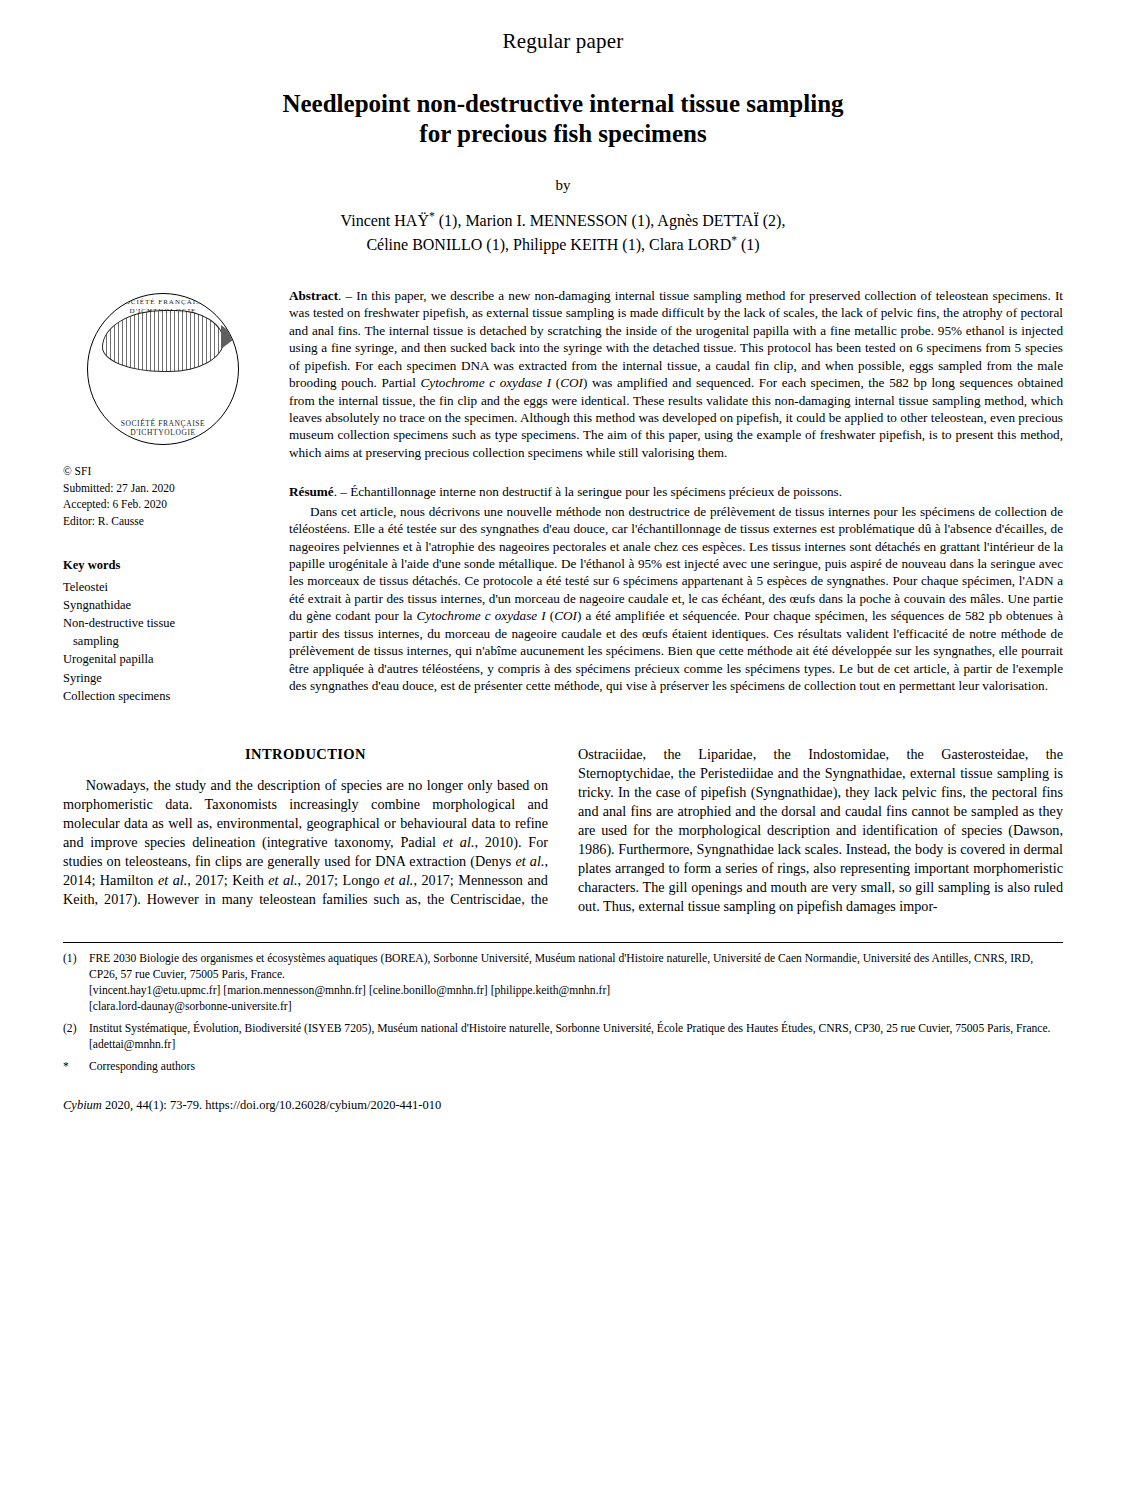Regular paper
Needlepoint non-destructive internal tissue sampling
for precious fish specimens
by
Vincent HAŸ* (1), Marion I. MENNESSON (1), Agnès DETTAÏ (2),
Céline BONILLO (1), Philippe KEITH (1), Clara LORD* (1)
SOCIÉTÉ FRANÇAISE D'ICHTYOLOGIE
SOCIÉTÉ FRANÇAISE D'ICHTYOLOGIE
© SFI
Submitted: 27 Jan. 2020
Accepted: 6 Feb. 2020
Editor: R. Causse
Key words
Teleostei
Syngnathidae
Non-destructive tissue
sampling Urogenital papilla
Syringe
Collection specimens
Abstract. – In this paper, we describe a new non-damaging internal tissue sampling method for preserved collection of teleostean specimens. It was tested on freshwater pipefish, as external tissue sampling is made difficult by the lack of scales, the lack of pelvic fins, the atrophy of pectoral and anal fins. The internal tissue is detached by scratching the inside of the urogenital papilla with a fine metallic probe. 95% ethanol is injected using a fine syringe, and then sucked back into the syringe with the detached tissue. This protocol has been tested on 6 specimens from 5 species of pipefish. For each specimen DNA was extracted from the internal tissue, a caudal fin clip, and when possible, eggs sampled from the male brooding pouch. Partial Cytochrome c oxydase I (COI) was amplified and sequenced. For each specimen, the 582 bp long sequences obtained from the internal tissue, the fin clip and the eggs were identical. These results validate this non-damaging internal tissue sampling method, which leaves absolutely no trace on the specimen. Although this method was developed on pipefish, it could be applied to other teleostean, even precious museum collection specimens such as type specimens. The aim of this paper, using the example of freshwater pipefish, is to present this method, which aims at preserving precious collection specimens while still valorising them.
Résumé. – Échantillonnage interne non destructif à la seringue pour les spécimens précieux de poissons.
Dans cet article, nous décrivons une nouvelle méthode non destructrice de prélèvement de tissus internes pour les spécimens de collection de téléostéens. Elle a été testée sur des syngnathes d'eau douce, car l'échantillonnage de tissus externes est problématique dû à l'absence d'écailles, de nageoires pelviennes et à l'atrophie des nageoires pectorales et anale chez ces espèces. Les tissus internes sont détachés en grattant l'intérieur de la papille urogénitale à l'aide d'une sonde métallique. De l'éthanol à 95% est injecté avec une seringue, puis aspiré de nouveau dans la seringue avec les morceaux de tissus détachés. Ce protocole a été testé sur 6 spécimens appartenant à 5 espèces de syngnathes. Pour chaque spécimen, l'ADN a été extrait à partir des tissus internes, d'un morceau de nageoire caudale et, le cas échéant, des œufs dans la poche à couvain des mâles. Une partie du gène codant pour la Cytochrome c oxydase I (COI) a été amplifiée et séquencée. Pour chaque spécimen, les séquences de 582 pb obtenues à partir des tissus internes, du morceau de nageoire caudale et des œufs étaient identiques. Ces résultats valident l'efficacité de notre méthode de prélèvement de tissus internes, qui n'abîme aucunement les spécimens. Bien que cette méthode ait été développée sur les syngnathes, elle pourrait être appliquée à d'autres téléostéens, y compris à des spécimens précieux comme les spécimens types. Le but de cet article, à partir de l'exemple des syngnathes d'eau douce, est de présenter cette méthode, qui vise à préserver les spécimens de collection tout en permettant leur valorisation.
INTRODUCTION
Nowadays, the study and the description of species are no longer only based on morphomeristic data. Taxonomists increasingly combine morphological and molecular data as well as, environmental, geographical or behavioural data to refine and improve species delineation (integrative taxonomy, Padial et al., 2010). For studies on teleosteans, fin clips are generally used for DNA extraction (Denys et al., 2014; Hamilton et al., 2017; Keith et al., 2017; Longo et al., 2017; Mennesson and Keith, 2017). However in many teleostean families such as, the Centriscidae, the Ostraciidae, the Liparidae, the Indostomidae, the Gasterosteidae, the Sternoptychidae, the Peristediidae and the Syngnathidae, external tissue sampling is tricky. In the case of pipefish (Syngnathidae), they lack pelvic fins, the pectoral fins and anal fins are atrophied and the dorsal and caudal fins cannot be sampled as they are used for the morphological description and identification of species (Dawson, 1986). Furthermore, Syngnathidae lack scales. Instead, the body is covered in dermal plates arranged to form a series of rings, also representing important morphomeristic characters. The gill openings and mouth are very small, so gill sampling is also ruled out. Thus, external tissue sampling on pipefish damages impor-
(1)
FRE 2030 Biologie des organismes et écosystèmes aquatiques (BOREA), Sorbonne Université, Muséum national d'Histoire naturelle, Université de Caen Normandie, Université des Antilles, CNRS, IRD, CP26, 57 rue Cuvier, 75005 Paris, France. [vincent.hay1@etu.upmc.fr] [marion.mennesson@mnhn.fr] [celine.bonillo@mnhn.fr] [philippe.keith@mnhn.fr] [clara.lord-daunay@sorbonne-universite.fr]
(2)
Institut Systématique, Évolution, Biodiversité (ISYEB 7205), Muséum national d'Histoire naturelle, Sorbonne Université, École Pratique des Hautes Études, CNRS, CP30, 25 rue Cuvier, 75005 Paris, France. [adettai@mnhn.fr]
*
Corresponding authors
Cybium 2020, 44(1): 73-79. https://doi.org/10.26028/cybium/2020-441-010